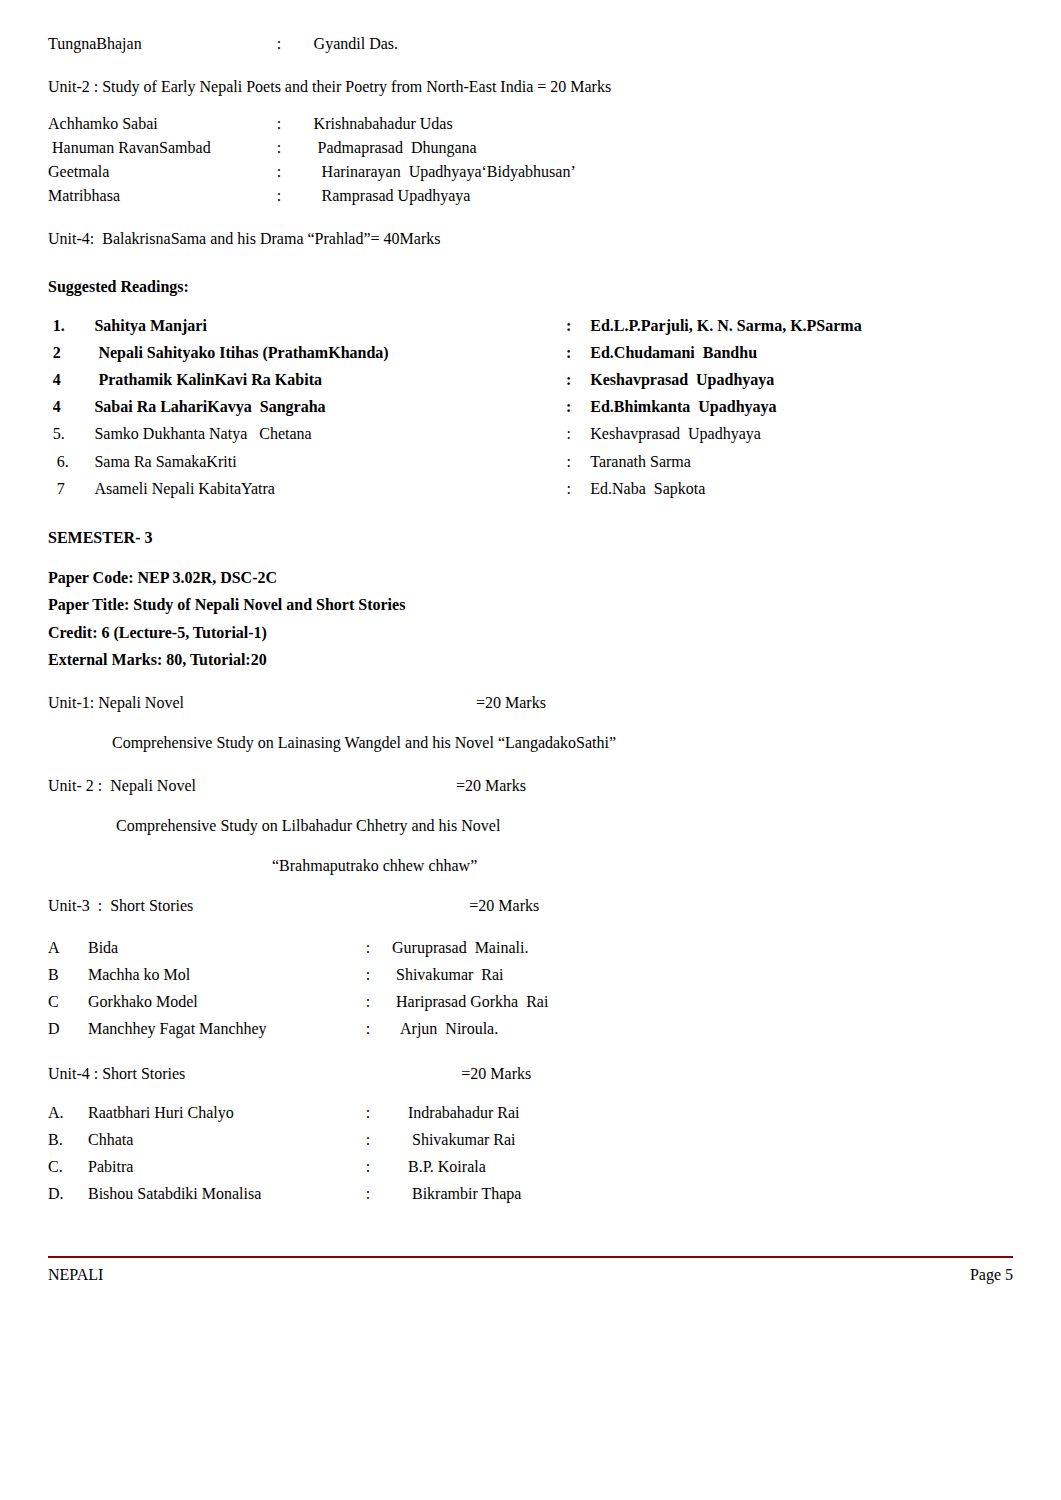| TungnaBhajan | : | Gyandil Das. |
Unit-2 : Study of Early Nepali Poets and their Poetry from North-East India = 20 Marks
| Achhamko Sabai | : | Krishnabahadur Udas |
| Hanuman RavanSambad | : | Padmaprasad Dhungana |
| Geetmala | : | Harinarayan Upadhyaya‘Bidyabhusan’ |
| Matribhasa | : | Ramprasad Upadhyaya |
Unit-4: BalakrisnaSama and his Drama “Prahlad”= 40Marks
Suggested Readings:
| 1. | Sahitya Manjari | : | Ed.L.P.Parjuli, K. N. Sarma, K.PSarma |
| 2 | Nepali Sahityako Itihas (PrathamKhanda) | : | Ed.Chudamani Bandhu |
| 4 | Prathamik KalinKavi Ra Kabita | : | Keshavprasad Upadhyaya |
| 4 | Sabai Ra LahariKavya Sangraha | : | Ed.Bhimkanta Upadhyaya |
| 5. | Samko Dukhanta Natya Chetana | : | Keshavprasad Upadhyaya |
| 6. | Sama Ra SamakaKriti | : | Taranath Sarma |
| 7 | Asameli Nepali KabitaYatra | : | Ed.Naba Sapkota |
SEMESTER- 3
Paper Code: NEP 3.02R, DSC-2C
Paper Title: Study of Nepali Novel and Short Stories
Credit: 6 (Lecture-5, Tutorial-1)
External Marks: 80, Tutorial:20
Unit-1: Nepali Novel =20 Marks
Comprehensive Study on Lainasing Wangdel and his Novel “LangadakoSathi”
Unit- 2 : Nepali Novel =20 Marks
Comprehensive Study on Lilbahadur Chhetry and his Novel
“Brahmaputrako chhew chhaw”
Unit-3 : Short Stories =20 Marks
| A | Bida | : | Guruprasad Mainali. |
| B | Machha ko Mol | : | Shivakumar Rai |
| C | Gorkhako Model | : | Hariprasad Gorkha Rai |
| D | Manchhey Fagat Manchhey | : | Arjun Niroula. |
Unit-4 : Short Stories =20 Marks
| A. | Raatbhari Huri Chalyo | : | Indrabahadur Rai |
| B. | Chhata | : | Shivakumar Rai |
| C. | Pabitra | : | B.P. Koirala |
| D. | Bishou Satabdiki Monalisa | : | Bikrambir Thapa |
NEPALI Page 5